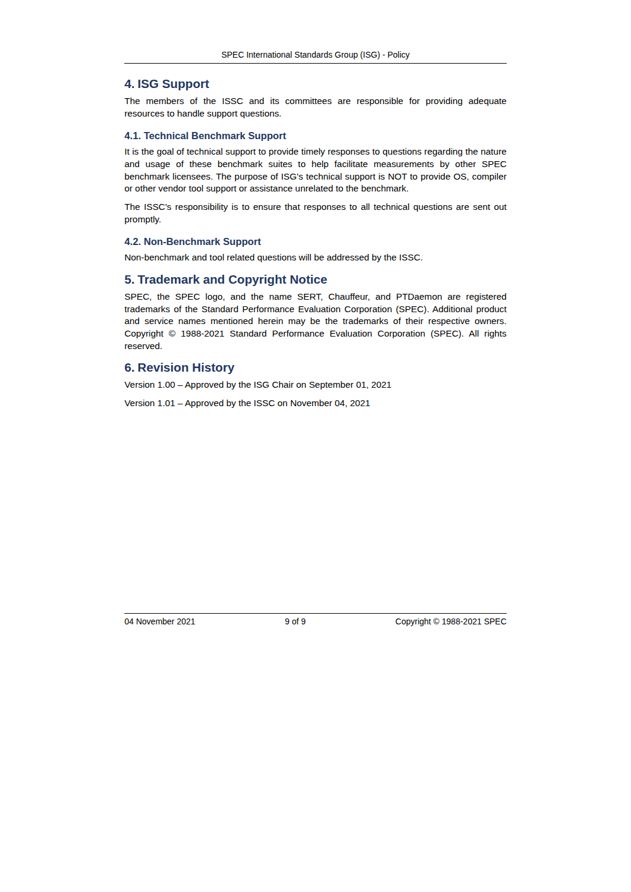SPEC International Standards Group (ISG) - Policy
4. ISG Support
The members of the ISSC and its committees are responsible for providing adequate resources to handle support questions.
4.1. Technical Benchmark Support
It is the goal of technical support to provide timely responses to questions regarding the nature and usage of these benchmark suites to help facilitate measurements by other SPEC benchmark licensees. The purpose of ISG's technical support is NOT to provide OS, compiler or other vendor tool support or assistance unrelated to the benchmark.
The ISSC's responsibility is to ensure that responses to all technical questions are sent out promptly.
4.2. Non-Benchmark Support
Non-benchmark and tool related questions will be addressed by the ISSC.
5. Trademark and Copyright Notice
SPEC, the SPEC logo, and the name SERT, Chauffeur, and PTDaemon are registered trademarks of the Standard Performance Evaluation Corporation (SPEC). Additional product and service names mentioned herein may be the trademarks of their respective owners. Copyright © 1988-2021 Standard Performance Evaluation Corporation (SPEC). All rights reserved.
6. Revision History
Version 1.00 – Approved by the ISG Chair on September 01, 2021
Version 1.01 – Approved by the ISSC on November 04, 2021
04 November 2021
9 of 9
Copyright © 1988-2021 SPEC